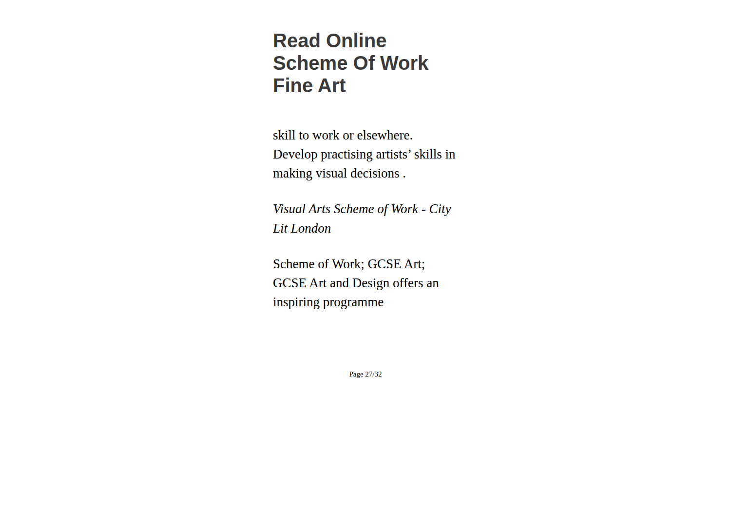Read Online Scheme Of Work Fine Art
skill to work or elsewhere. Develop practising artists’ skills in making visual decisions .
Visual Arts Scheme of Work - City Lit London
Scheme of Work; GCSE Art; GCSE Art and Design offers an inspiring programme
Page 27/32